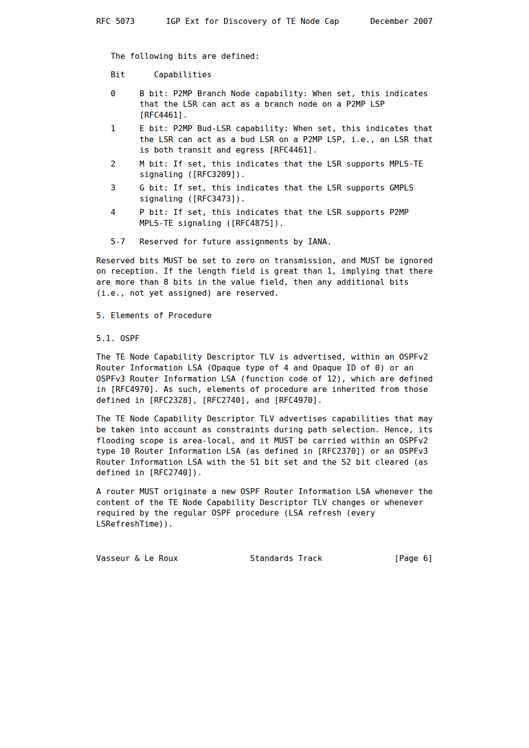RFC 5073 IGP Ext for Discovery of TE Node Cap December 2007
The following bits are defined:
Bit      Capabilities
0
B bit: P2MP Branch Node capability: When set, this indicates that the LSR can act as a branch node on a P2MP LSP [RFC4461].
1
E bit: P2MP Bud-LSR capability: When set, this indicates that the LSR can act as a bud LSR on a P2MP LSP, i.e., an LSR that is both transit and egress [RFC4461].
2
M bit: If set, this indicates that the LSR supports MPLS-TE signaling ([RFC3209]).
3
G bit: If set, this indicates that the LSR supports GMPLS signaling ([RFC3473]).
4
P bit: If set, this indicates that the LSR supports P2MP MPLS-TE signaling ([RFC4875]).
5-7
Reserved for future assignments by IANA.
Reserved bits MUST be set to zero on transmission, and MUST be ignored on reception. If the length field is great than 1, implying that there are more than 8 bits in the value field, then any additional bits (i.e., not yet assigned) are reserved.
5. Elements of Procedure
5.1. OSPF
The TE Node Capability Descriptor TLV is advertised, within an OSPFv2 Router Information LSA (Opaque type of 4 and Opaque ID of 0) or an OSPFv3 Router Information LSA (function code of 12), which are defined in [RFC4970]. As such, elements of procedure are inherited from those defined in [RFC2328], [RFC2740], and [RFC4970].
The TE Node Capability Descriptor TLV advertises capabilities that may be taken into account as constraints during path selection. Hence, its flooding scope is area-local, and it MUST be carried within an OSPFv2 type 10 Router Information LSA (as defined in [RFC2370]) or an OSPFv3 Router Information LSA with the S1 bit set and the S2 bit cleared (as defined in [RFC2740]).
A router MUST originate a new OSPF Router Information LSA whenever the content of the TE Node Capability Descriptor TLV changes or whenever required by the regular OSPF procedure (LSA refresh (every LSRefreshTime)).
Vasseur & Le Roux Standards Track [Page 6]